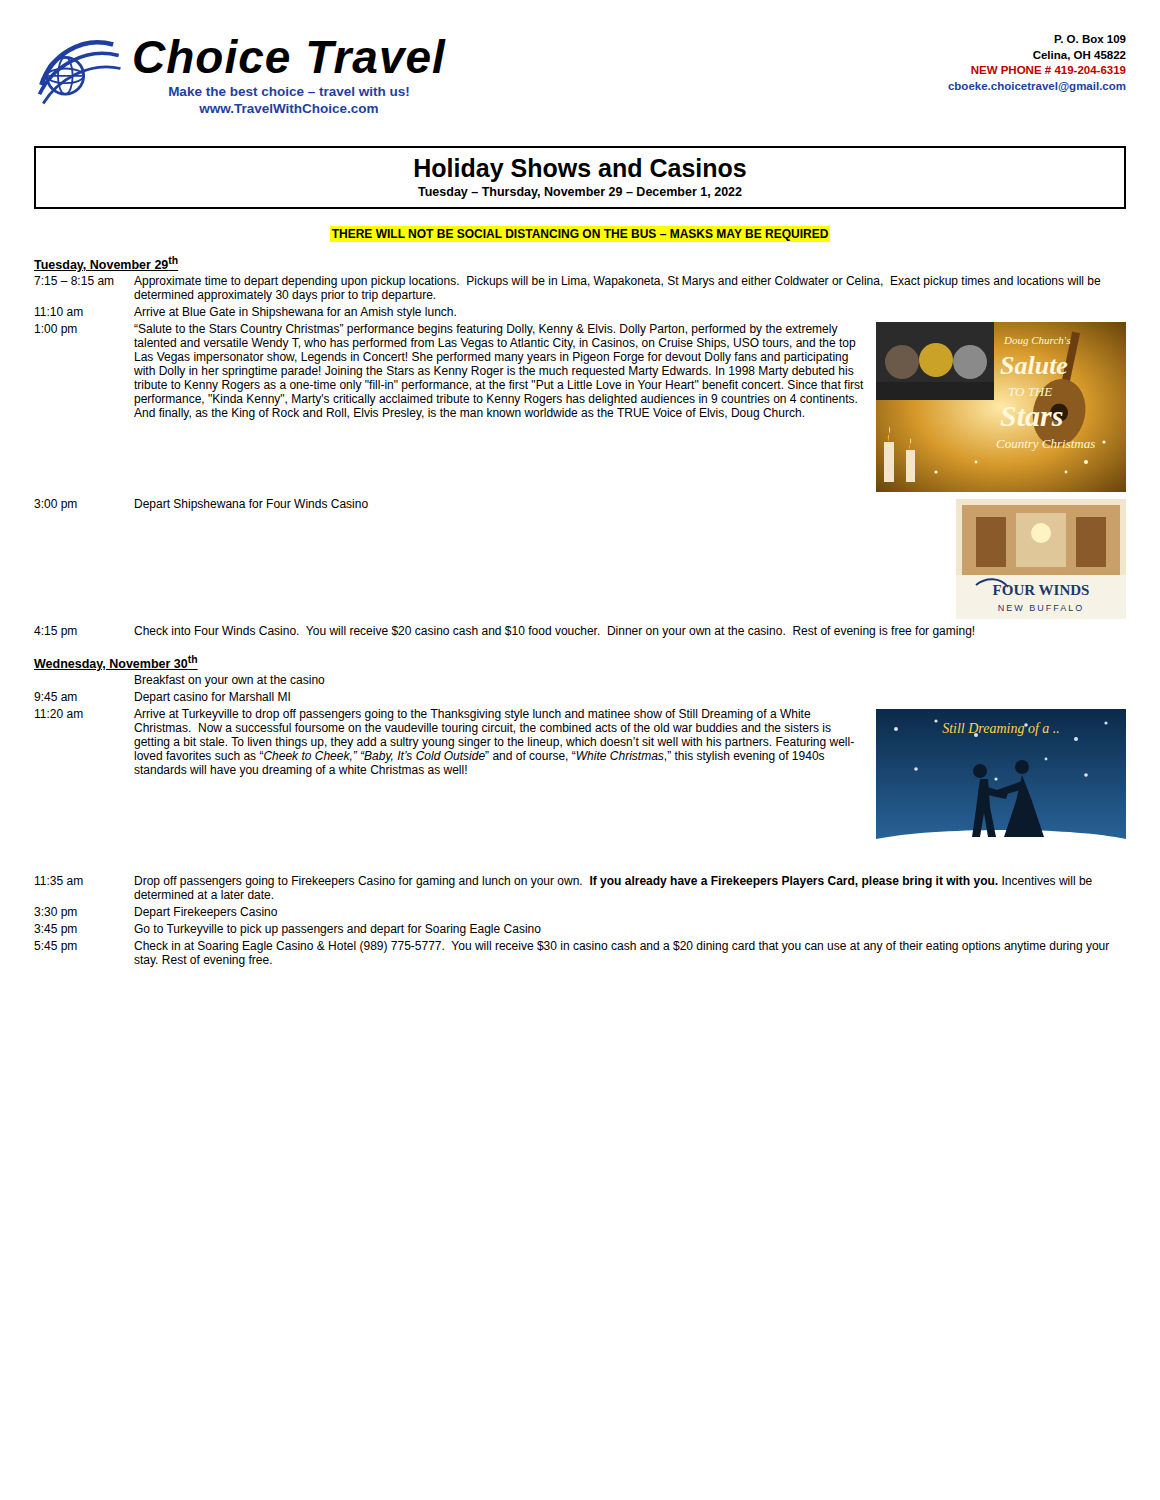Choice Travel
Make the best choice – travel with us!
www.TravelWithChoice.com
P. O. Box 109
Celina, OH 45822
NEW PHONE # 419-204-6319
cboeke.choicetravel@gmail.com
Holiday Shows and Casinos
Tuesday – Thursday, November 29 – December 1, 2022
THERE WILL NOT BE SOCIAL DISTANCING ON THE BUS – MASKS MAY BE REQUIRED
Tuesday, November 29th
7:15 – 8:15 am
Approximate time to depart depending upon pickup locations. Pickups will be in Lima, Wapakoneta, St Marys and either Coldwater or Celina, Exact pickup times and locations will be determined approximately 30 days prior to trip departure.
11:10 am
Arrive at Blue Gate in Shipshewana for an Amish style lunch.
1:00 pm
Doug Church's Salute TO THE Stars Country Christmas
“Salute to the Stars Country Christmas” performance begins featuring Dolly, Kenny & Elvis. Dolly Parton, performed by the extremely talented and versatile Wendy T, who has performed from Las Vegas to Atlantic City, in Casinos, on Cruise Ships, USO tours, and the top Las Vegas impersonator show, Legends in Concert! She performed many years in Pigeon Forge for devout Dolly fans and participating with Dolly in her springtime parade! Joining the Stars as Kenny Roger is the much requested Marty Edwards. In 1998 Marty debuted his tribute to Kenny Rogers as a one-time only "fill-in" performance, at the first "Put a Little Love in Your Heart" benefit concert. Since that first performance, "Kinda Kenny", Marty's critically acclaimed tribute to Kenny Rogers has delighted audiences in 9 countries on 4 continents. And finally, as the King of Rock and Roll, Elvis Presley, is the man known worldwide as the TRUE Voice of Elvis, Doug Church.
3:00 pm
FOUR WINDS NEW BUFFALO
Depart Shipshewana for Four Winds Casino
4:15 pm
Check into Four Winds Casino. You will receive $20 casino cash and $10 food voucher. Dinner on your own at the casino. Rest of evening is free for gaming!
Wednesday, November 30th
Breakfast on your own at the casino
9:45 am
Depart casino for Marshall MI
11:20 am
Still Dreaming of a .. White Christmas
Arrive at Turkeyville to drop off passengers going to the Thanksgiving style lunch and matinee show of Still Dreaming of a White Christmas. Now a successful foursome on the vaudeville touring circuit, the combined acts of the old war buddies and the sisters is getting a bit stale. To liven things up, they add a sultry young singer to the lineup, which doesn’t sit well with his partners. Featuring well-loved favorites such as “Cheek to Cheek,” “Baby, It’s Cold Outside” and of course, “White Christmas,” this stylish evening of 1940s standards will have you dreaming of a white Christmas as well!
11:35 am
Drop off passengers going to Firekeepers Casino for gaming and lunch on your own. If you already have a Firekeepers Players Card, please bring it with you. Incentives will be determined at a later date.
3:30 pm
Depart Firekeepers Casino
3:45 pm
Go to Turkeyville to pick up passengers and depart for Soaring Eagle Casino
5:45 pm
Check in at Soaring Eagle Casino & Hotel (989) 775-5777. You will receive $30 in casino cash and a $20 dining card that you can use at any of their eating options anytime during your stay. Rest of evening free.